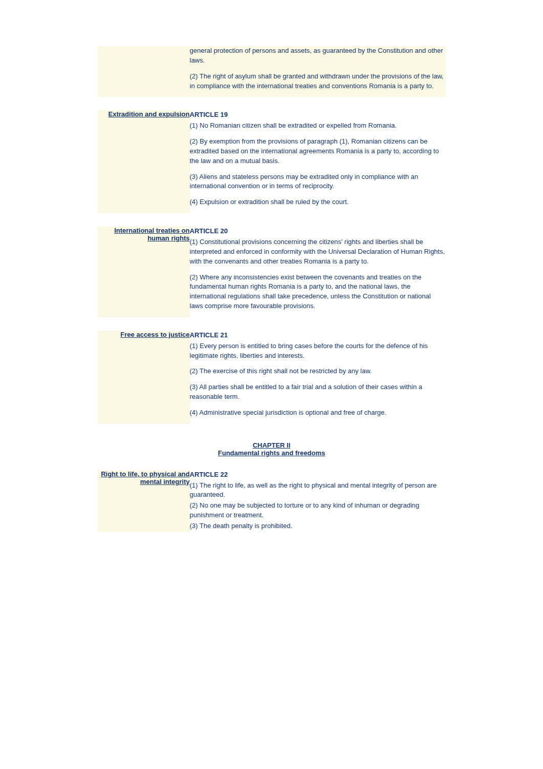| | general protection of persons and assets, as guaranteed by the Constitution and other laws. (2) The right of asylum shall be granted and withdrawn under the provisions of the law, in compliance with the international treaties and conventions Romania is a party to. |
| Extradition and expulsion | ARTICLE 19 (1) No Romanian citizen shall be extradited or expelled from Romania. (2) By exemption from the provisions of paragraph (1), Romanian citizens can be extradited based on the international agreements Romania is a party to, according to the law and on a mutual basis. (3) Aliens and stateless persons may be extradited only in compliance with an international convention or in terms of reciprocity. (4) Expulsion or extradition shall be ruled by the court. |
| International treaties on human rights | ARTICLE 20 (1) Constitutional provisions concerning the citizens' rights and liberties shall be interpreted and enforced in conformity with the Universal Declaration of Human Rights, with the convenants and other treaties Romania is a party to. (2) Where any inconsistencies exist between the covenants and treaties on the fundamental human rights Romania is a party to, and the national laws, the international regulations shall take precedence, unless the Constitution or national laws comprise more favourable provisions. |
| Free access to justice | ARTICLE 21 (1) Every person is entitled to bring cases before the courts for the defence of his legitimate rights, liberties and interests. (2) The exercise of this right shall not be restricted by any law. (3) All parties shall be entitled to a fair trial and a solution of their cases within a reasonable term. (4) Administrative special jurisdiction is optional and free of charge. |
CHAPTER II Fundamental rights and freedoms
| Right to life, to physical and mental integrity | ARTICLE 22 (1) The right to life, as well as the right to physical and mental integrity of person are guaranteed. (2) No one may be subjected to torture or to any kind of inhuman or degrading punishment or treatment. (3) The death penalty is prohibited. |